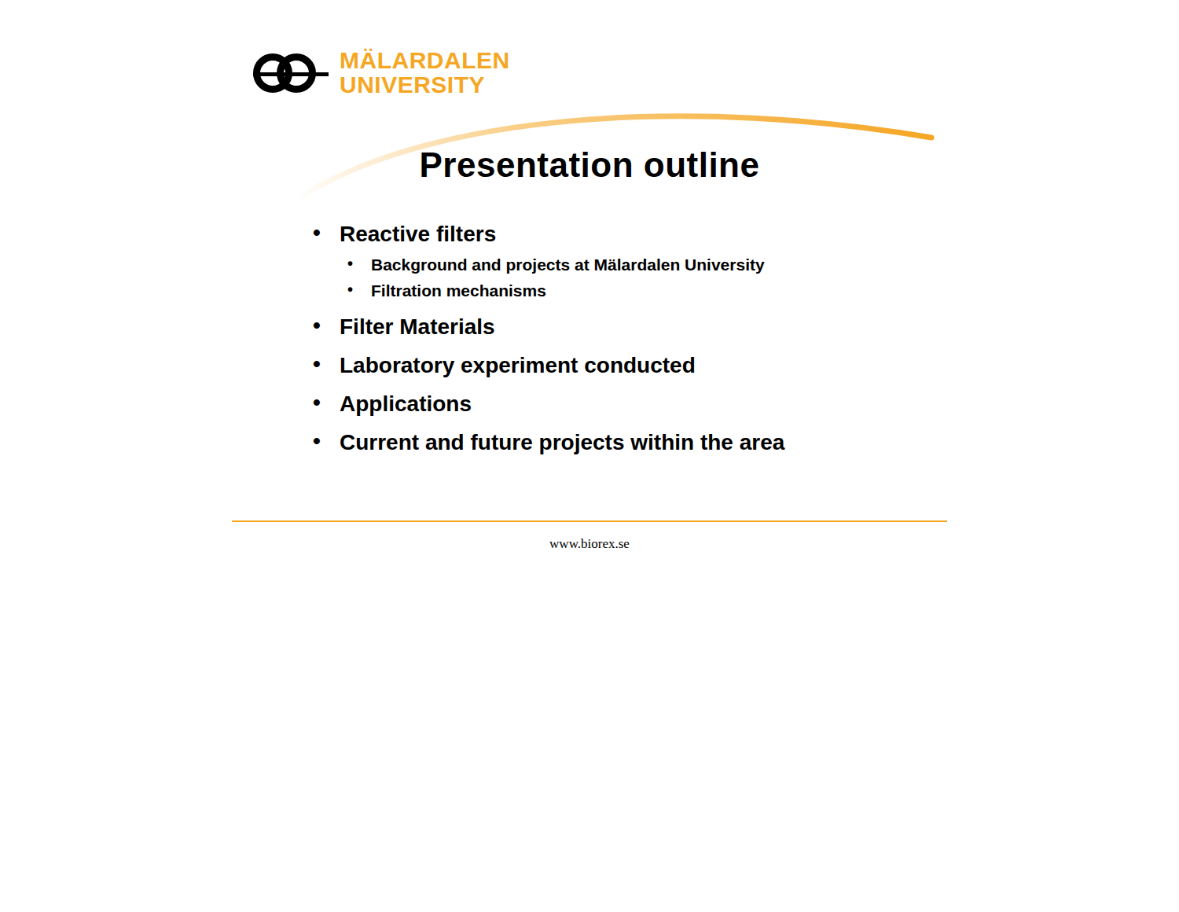MÄLARDALEN
UNIVERSITY
Presentation outline
Reactive filters
Background and projects at Mälardalen University
Filtration mechanisms
Filter Materials
Laboratory experiment conducted
Applications
Current and future projects within the area
www.biorex.se